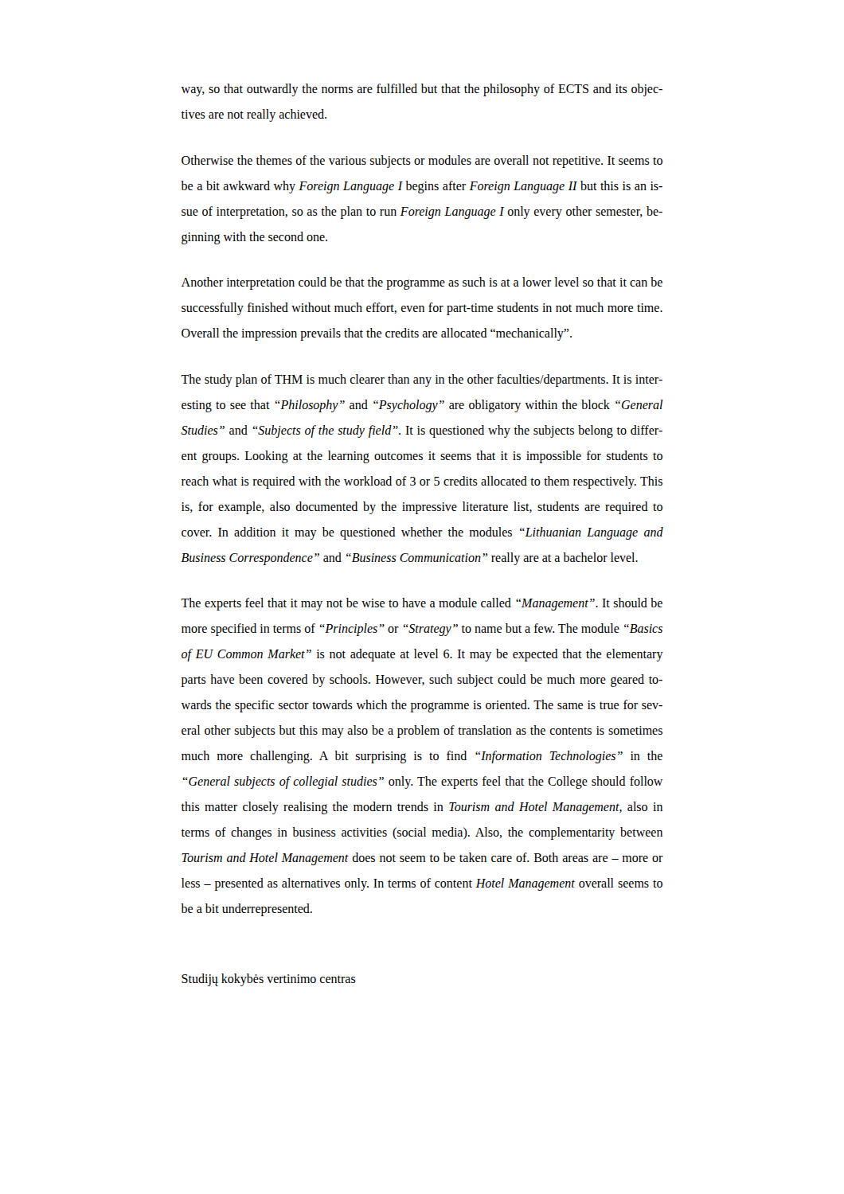way, so that outwardly the norms are fulfilled but that the philosophy of ECTS and its objectives are not really achieved.
Otherwise the themes of the various subjects or modules are overall not repetitive. It seems to be a bit awkward why Foreign Language I begins after Foreign Language II but this is an issue of interpretation, so as the plan to run Foreign Language I only every other semester, beginning with the second one.
Another interpretation could be that the programme as such is at a lower level so that it can be successfully finished without much effort, even for part-time students in not much more time. Overall the impression prevails that the credits are allocated “mechanically”.
The study plan of THM is much clearer than any in the other faculties/departments. It is interesting to see that “Philosophy” and “Psychology” are obligatory within the block “General Studies” and “Subjects of the study field”. It is questioned why the subjects belong to different groups. Looking at the learning outcomes it seems that it is impossible for students to reach what is required with the workload of 3 or 5 credits allocated to them respectively. This is, for example, also documented by the impressive literature list, students are required to cover. In addition it may be questioned whether the modules “Lithuanian Language and Business Correspondence” and “Business Communication” really are at a bachelor level.
The experts feel that it may not be wise to have a module called “Management”. It should be more specified in terms of “Principles” or “Strategy” to name but a few. The module “Basics of EU Common Market” is not adequate at level 6. It may be expected that the elementary parts have been covered by schools. However, such subject could be much more geared towards the specific sector towards which the programme is oriented. The same is true for several other subjects but this may also be a problem of translation as the contents is sometimes much more challenging. A bit surprising is to find “Information Technologies” in the “General subjects of collegial studies” only. The experts feel that the College should follow this matter closely realising the modern trends in Tourism and Hotel Management, also in terms of changes in business activities (social media). Also, the complementarity between Tourism and Hotel Management does not seem to be taken care of. Both areas are – more or less – presented as alternatives only. In terms of content Hotel Management overall seems to be a bit underrepresented.
Studijų kokybės vertinimo centras